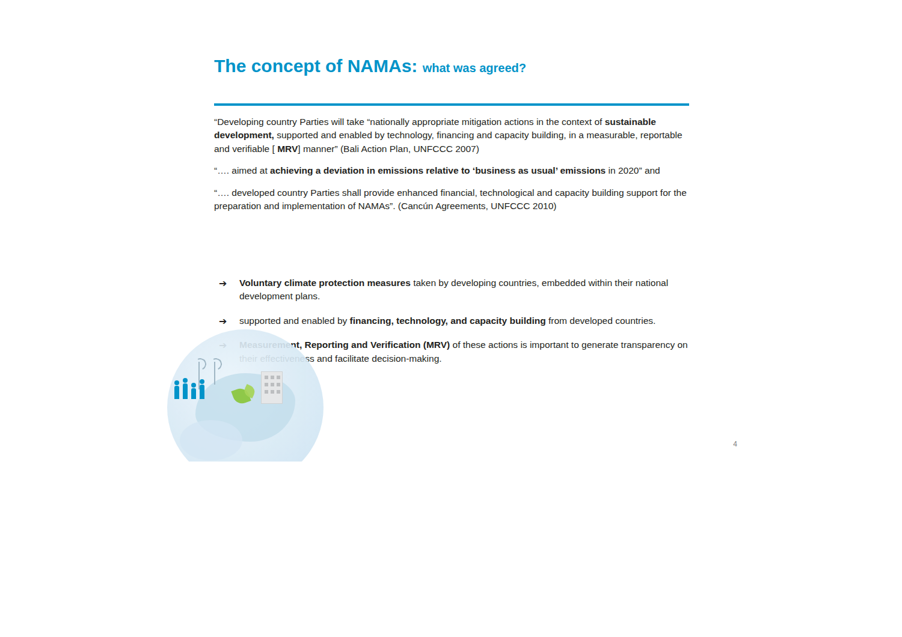The concept of NAMAs: what was agreed?
“Developing country Parties will take “nationally appropriate mitigation actions in the context of sustainable development, supported and enabled by technology, financing and capacity building, in a measurable, reportable and verifiable [ MRV] manner” (Bali Action Plan, UNFCCC 2007)
“…. aimed at achieving a deviation in emissions relative to ‘business as usual’ emissions in 2020” and
“…. developed country Parties shall provide enhanced financial, technological and capacity building support for the preparation and implementation of NAMAs”. (Cancún Agreements, UNFCCC 2010)
➔ Voluntary climate protection measures taken by developing countries, embedded within their national development plans.
➔ supported and enabled by financing, technology, and capacity building from developed countries.
➔ Measurement, Reporting and Verification (MRV) of these actions is important to generate transparency on their effectiveness and facilitate decision-making.
4